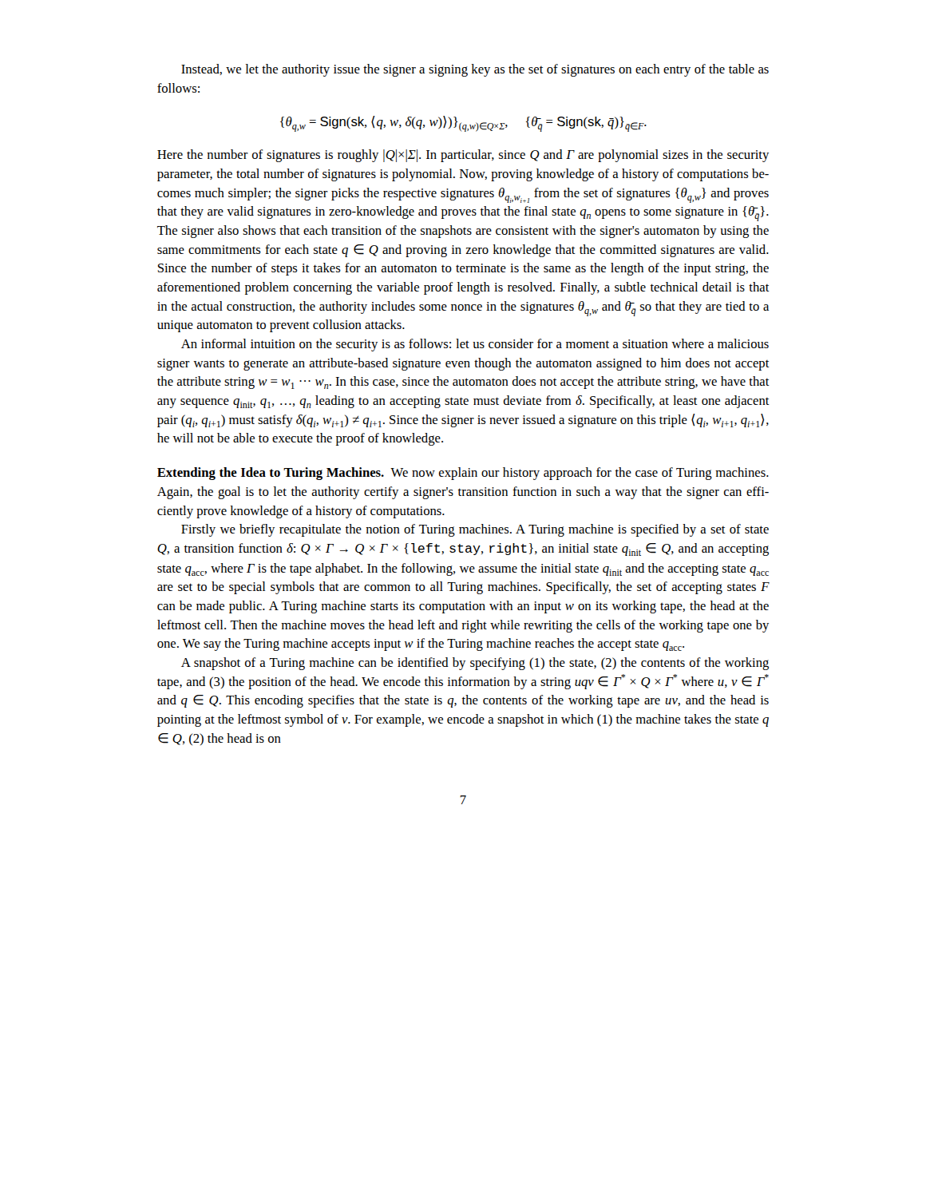Instead, we let the authority issue the signer a signing key as the set of signatures on each entry of the table as follows:
{θq,w = Sign(sk, ⟨q, w, δ(q, w)⟩)}(q,w)∈Q×Σ,  {θ̄q̄ = Sign(sk, q̄)}q̄∈F.
Here the number of signatures is roughly |Q|×|Σ|. In particular, since Q and Γ are polynomial sizes in the security parameter, the total number of signatures is polynomial. Now, proving knowledge of a history of computations becomes much simpler; the signer picks the respective signatures θqi,wi+1 from the set of signatures {θq,w} and proves that they are valid signatures in zero-knowledge and proves that the final state qn opens to some signature in {θ̄q̄}. The signer also shows that each transition of the snapshots are consistent with the signer's automaton by using the same commitments for each state q ∈ Q and proving in zero knowledge that the committed signatures are valid. Since the number of steps it takes for an automaton to terminate is the same as the length of the input string, the aforementioned problem concerning the variable proof length is resolved. Finally, a subtle technical detail is that in the actual construction, the authority includes some nonce in the signatures θq,w and θ̄q̄ so that they are tied to a unique automaton to prevent collusion attacks.
An informal intuition on the security is as follows: let us consider for a moment a situation where a malicious signer wants to generate an attribute-based signature even though the automaton assigned to him does not accept the attribute string w = w1 ··· wn. In this case, since the automaton does not accept the attribute string, we have that any sequence qinit, q1, …, qn leading to an accepting state must deviate from δ. Specifically, at least one adjacent pair (qi, qi+1) must satisfy δ(qi, wi+1) ≠ qi+1. Since the signer is never issued a signature on this triple ⟨qi, wi+1, qi+1⟩, he will not be able to execute the proof of knowledge.
Extending the Idea to Turing Machines. We now explain our history approach for the case of Turing machines. Again, the goal is to let the authority certify a signer's transition function in such a way that the signer can efficiently prove knowledge of a history of computations.
Firstly we briefly recapitulate the notion of Turing machines. A Turing machine is specified by a set of state Q, a transition function δ: Q × Γ → Q × Γ × {left, stay, right}, an initial state qinit ∈ Q, and an accepting state qacc, where Γ is the tape alphabet. In the following, we assume the initial state qinit and the accepting state qacc are set to be special symbols that are common to all Turing machines. Specifically, the set of accepting states F can be made public. A Turing machine starts its computation with an input w on its working tape, the head at the leftmost cell. Then the machine moves the head left and right while rewriting the cells of the working tape one by one. We say the Turing machine accepts input w if the Turing machine reaches the accept state qacc.
A snapshot of a Turing machine can be identified by specifying (1) the state, (2) the contents of the working tape, and (3) the position of the head. We encode this information by a string uqv ∈ Γ* × Q × Γ* where u, v ∈ Γ* and q ∈ Q. This encoding specifies that the state is q, the contents of the working tape are uv, and the head is pointing at the leftmost symbol of v. For example, we encode a snapshot in which (1) the machine takes the state q ∈ Q, (2) the head is on
7